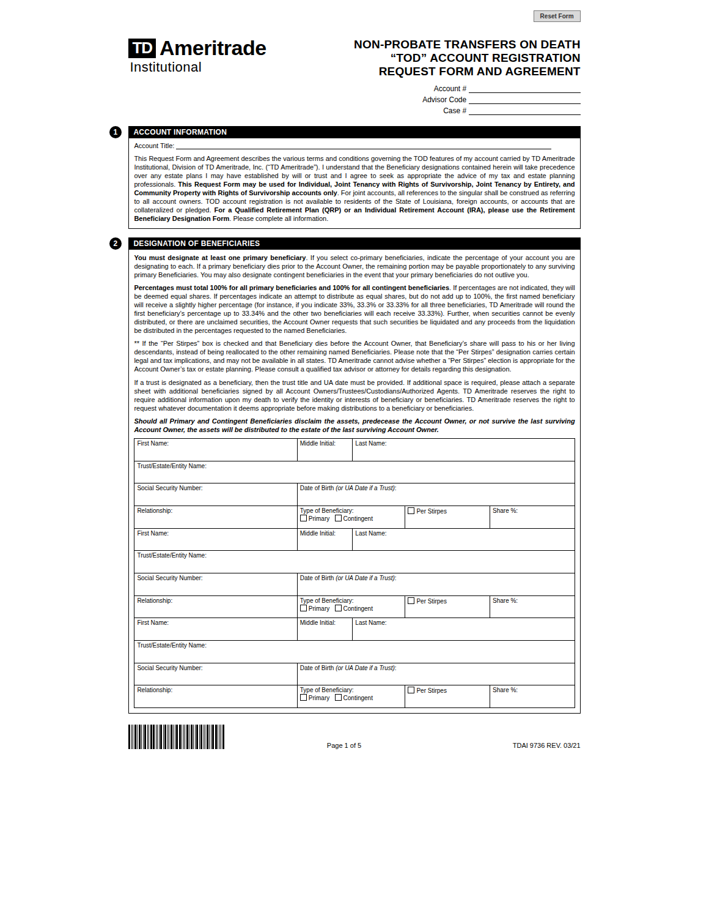Reset Form
TD
Ameritrade
Institutional
NON-PROBATE TRANSFERS ON DEATH
“TOD” ACCOUNT REGISTRATION
REQUEST FORM AND AGREEMENT
Account #
Advisor Code
Case #
1
ACCOUNT INFORMATION
Account Title:
This Request Form and Agreement describes the various terms and conditions governing the TOD features of my account carried by TD Ameritrade Institutional, Division of TD Ameritrade, Inc. (“TD Ameritrade”). I understand that the Beneficiary designations contained herein will take precedence over any estate plans I may have established by will or trust and I agree to seek as appropriate the advice of my tax and estate planning professionals. This Request Form may be used for Individual, Joint Tenancy with Rights of Survivorship, Joint Tenancy by Entirety, and Community Property with Rights of Survivorship accounts only. For joint accounts, all references to the singular shall be construed as referring to all account owners. TOD account registration is not available to residents of the State of Louisiana, foreign accounts, or accounts that are collateralized or pledged. For a Qualified Retirement Plan (QRP) or an Individual Retirement Account (IRA), please use the Retirement Beneficiary Designation Form. Please complete all information.
2
DESIGNATION OF BENEFICIARIES
You must designate at least one primary beneficiary. If you select co-primary beneficiaries, indicate the percentage of your account you are designating to each. If a primary beneficiary dies prior to the Account Owner, the remaining portion may be payable proportionately to any surviving primary Beneficiaries. You may also designate contingent beneficiaries in the event that your primary beneficiaries do not outlive you.
Percentages must total 100% for all primary beneficiaries and 100% for all contingent beneficiaries. If percentages are not indicated, they will be deemed equal shares. If percentages indicate an attempt to distribute as equal shares, but do not add up to 100%, the first named beneficiary will receive a slightly higher percentage (for instance, if you indicate 33%, 33.3% or 33.33% for all three beneficiaries, TD Ameritrade will round the first beneficiary’s percentage up to 33.34% and the other two beneficiaries will each receive 33.33%). Further, when securities cannot be evenly distributed, or there are unclaimed securities, the Account Owner requests that such securities be liquidated and any proceeds from the liquidation be distributed in the percentages requested to the named Beneficiaries.
** If the “Per Stirpes” box is checked and that Beneficiary dies before the Account Owner, that Beneficiary’s share will pass to his or her living descendants, instead of being reallocated to the other remaining named Beneficiaries. Please note that the “Per Stirpes” designation carries certain legal and tax implications, and may not be available in all states. TD Ameritrade cannot advise whether a “Per Stirpes” election is appropriate for the Account Owner’s tax or estate planning. Please consult a qualified tax advisor or attorney for details regarding this designation.
If a trust is designated as a beneficiary, then the trust title and UA date must be provided. If additional space is required, please attach a separate sheet with additional beneficiaries signed by all Account Owners/Trustees/Custodians/Authorized Agents. TD Ameritrade reserves the right to require additional information upon my death to verify the identity or interests of beneficiary or beneficiaries. TD Ameritrade reserves the right to request whatever documentation it deems appropriate before making distributions to a beneficiary or beneficiaries.
Should all Primary and Contingent Beneficiaries disclaim the assets, predecease the Account Owner, or not survive the last surviving Account Owner, the assets will be distributed to the estate of the last surviving Account Owner.
| First Name: | Middle Initial: | Last Name: |
| Trust/Estate/Entity Name: |
| Social Security Number: | Date of Birth (or UA Date if a Trust) : |
| Relationship: | Type of Beneficiary: Primary Contingent | Per Stirpes | Share %: |
| First Name: | Middle Initial: | Last Name: |
| Trust/Estate/Entity Name: |
| Social Security Number: | Date of Birth (or UA Date if a Trust) : |
| Relationship: | Type of Beneficiary: Primary Contingent | Per Stirpes | Share %: |
| First Name: | Middle Initial: | Last Name: |
| Trust/Estate/Entity Name: |
| Social Security Number: | Date of Birth (or UA Date if a Trust) : |
| Relationship: | Type of Beneficiary: Primary Contingent | Per Stirpes | Share %: |
Page 1 of 5
TDAI 9736 REV. 03/21